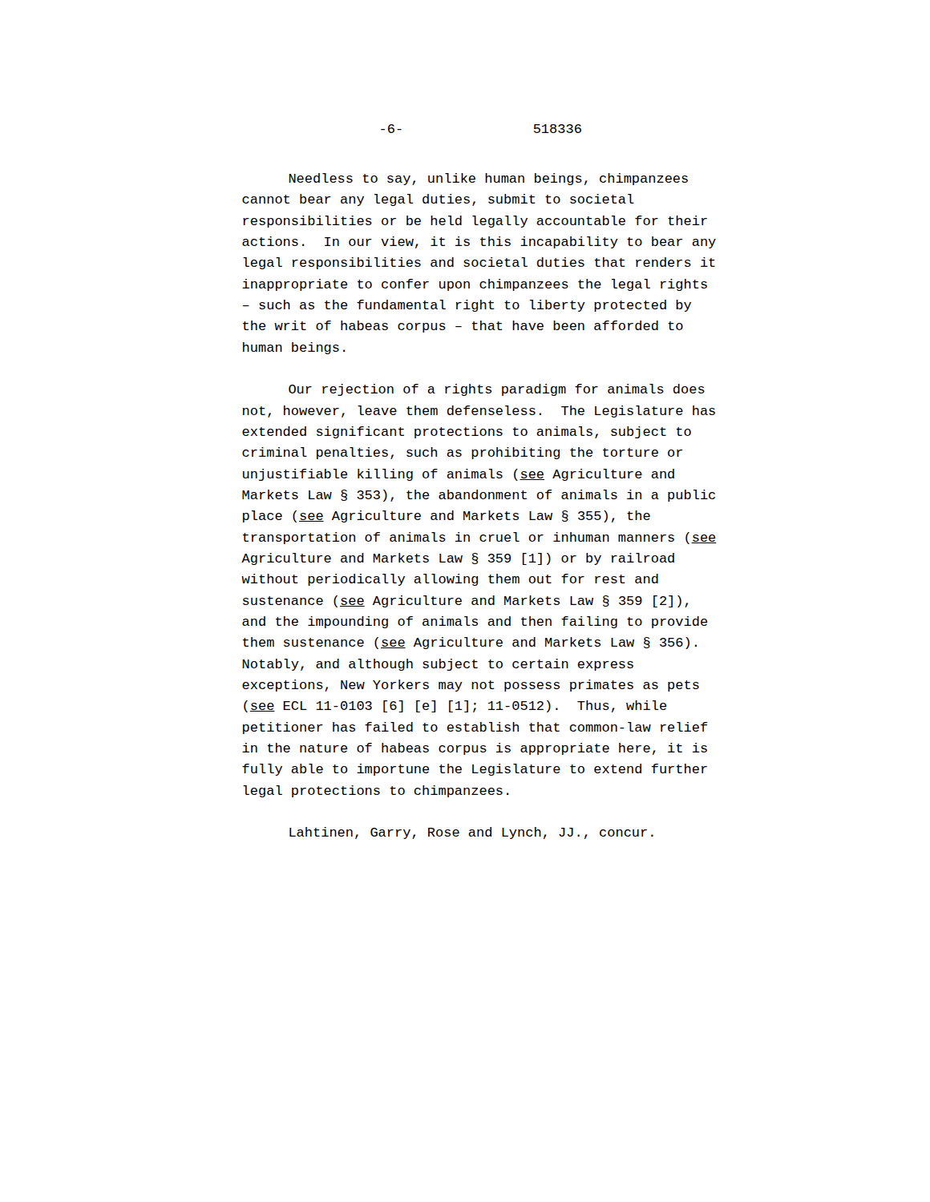-6-518336
Needless to say, unlike human beings, chimpanzees cannot bear any legal duties, submit to societal responsibilities or be held legally accountable for their actions. In our view, it is this incapability to bear any legal responsibilities and societal duties that renders it inappropriate to confer upon chimpanzees the legal rights – such as the fundamental right to liberty protected by the writ of habeas corpus – that have been afforded to human beings.
Our rejection of a rights paradigm for animals does not, however, leave them defenseless. The Legislature has extended significant protections to animals, subject to criminal penalties, such as prohibiting the torture or unjustifiable killing of animals (see Agriculture and Markets Law § 353), the abandonment of animals in a public place (see Agriculture and Markets Law § 355), the transportation of animals in cruel or inhuman manners (see Agriculture and Markets Law § 359 [1]) or by railroad without periodically allowing them out for rest and sustenance (see Agriculture and Markets Law § 359 [2]), and the impounding of animals and then failing to provide them sustenance (see Agriculture and Markets Law § 356). Notably, and although subject to certain express exceptions, New Yorkers may not possess primates as pets (see ECL 11-0103 [6] [e] [1]; 11-0512). Thus, while petitioner has failed to establish that common-law relief in the nature of habeas corpus is appropriate here, it is fully able to importune the Legislature to extend further legal protections to chimpanzees.
Lahtinen, Garry, Rose and Lynch, JJ., concur.